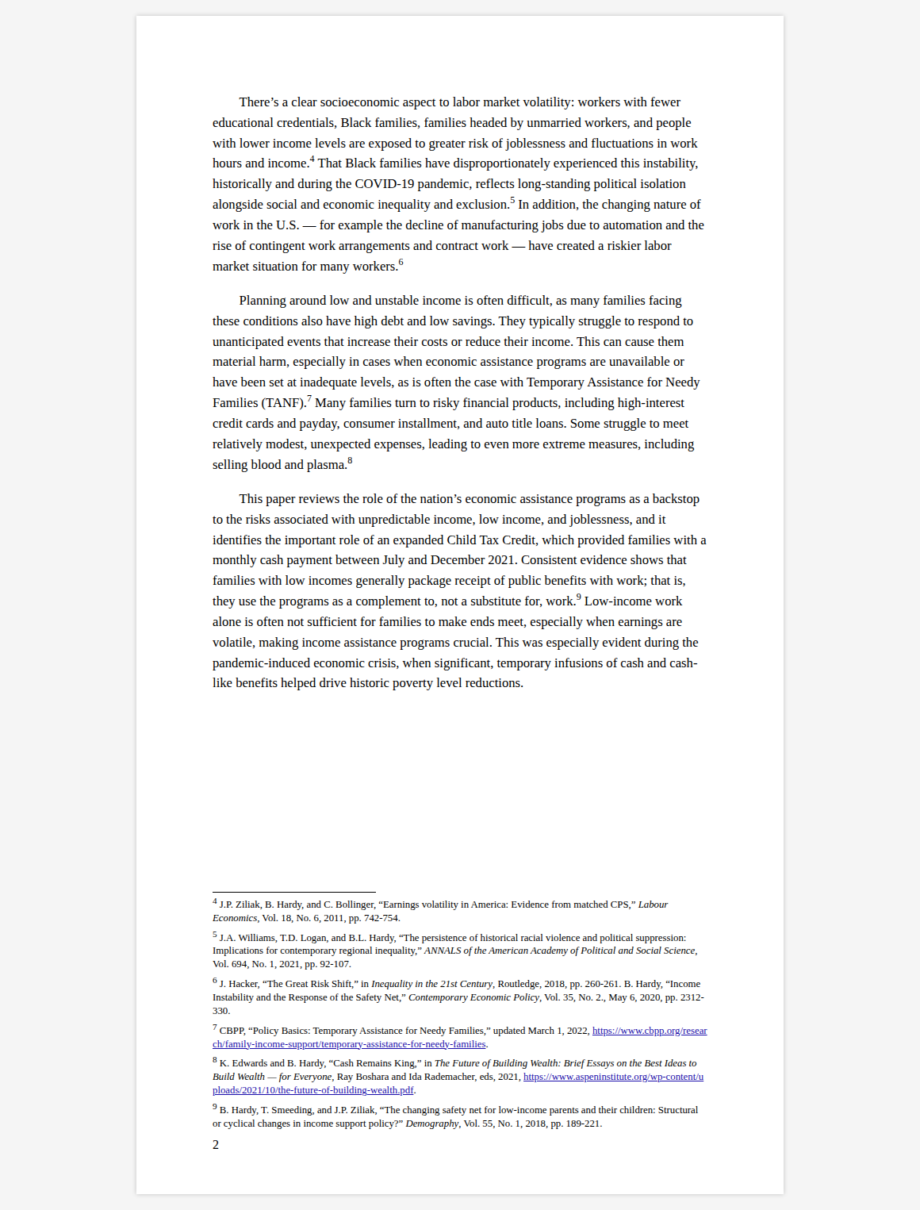There’s a clear socioeconomic aspect to labor market volatility: workers with fewer educational credentials, Black families, families headed by unmarried workers, and people with lower income levels are exposed to greater risk of joblessness and fluctuations in work hours and income.4 That Black families have disproportionately experienced this instability, historically and during the COVID-19 pandemic, reflects long-standing political isolation alongside social and economic inequality and exclusion.5 In addition, the changing nature of work in the U.S. — for example the decline of manufacturing jobs due to automation and the rise of contingent work arrangements and contract work — have created a riskier labor market situation for many workers.6
Planning around low and unstable income is often difficult, as many families facing these conditions also have high debt and low savings. They typically struggle to respond to unanticipated events that increase their costs or reduce their income. This can cause them material harm, especially in cases when economic assistance programs are unavailable or have been set at inadequate levels, as is often the case with Temporary Assistance for Needy Families (TANF).7 Many families turn to risky financial products, including high-interest credit cards and payday, consumer installment, and auto title loans. Some struggle to meet relatively modest, unexpected expenses, leading to even more extreme measures, including selling blood and plasma.8
This paper reviews the role of the nation’s economic assistance programs as a backstop to the risks associated with unpredictable income, low income, and joblessness, and it identifies the important role of an expanded Child Tax Credit, which provided families with a monthly cash payment between July and December 2021. Consistent evidence shows that families with low incomes generally package receipt of public benefits with work; that is, they use the programs as a complement to, not a substitute for, work.9 Low-income work alone is often not sufficient for families to make ends meet, especially when earnings are volatile, making income assistance programs crucial. This was especially evident during the pandemic-induced economic crisis, when significant, temporary infusions of cash and cash-like benefits helped drive historic poverty level reductions.
4 J.P. Ziliak, B. Hardy, and C. Bollinger, “Earnings volatility in America: Evidence from matched CPS,” Labour Economics, Vol. 18, No. 6, 2011, pp. 742-754.
5 J.A. Williams, T.D. Logan, and B.L. Hardy, “The persistence of historical racial violence and political suppression: Implications for contemporary regional inequality,” ANNALS of the American Academy of Political and Social Science, Vol. 694, No. 1, 2021, pp. 92-107.
6 J. Hacker, “The Great Risk Shift,” in Inequality in the 21st Century, Routledge, 2018, pp. 260-261. B. Hardy, “Income Instability and the Response of the Safety Net,” Contemporary Economic Policy, Vol. 35, No. 2., May 6, 2020, pp. 2312-330.
7 CBPP, “Policy Basics: Temporary Assistance for Needy Families,” updated March 1, 2022, https://www.cbpp.org/research/family-income-support/temporary-assistance-for-needy-families.
8 K. Edwards and B. Hardy, “Cash Remains King,” in The Future of Building Wealth: Brief Essays on the Best Ideas to Build Wealth — for Everyone, Ray Boshara and Ida Rademacher, eds, 2021, https://www.aspeninstitute.org/wp-content/uploads/2021/10/the-future-of-building-wealth.pdf.
9 B. Hardy, T. Smeeding, and J.P. Ziliak, “The changing safety net for low-income parents and their children: Structural or cyclical changes in income support policy?” Demography, Vol. 55, No. 1, 2018, pp. 189-221.
2